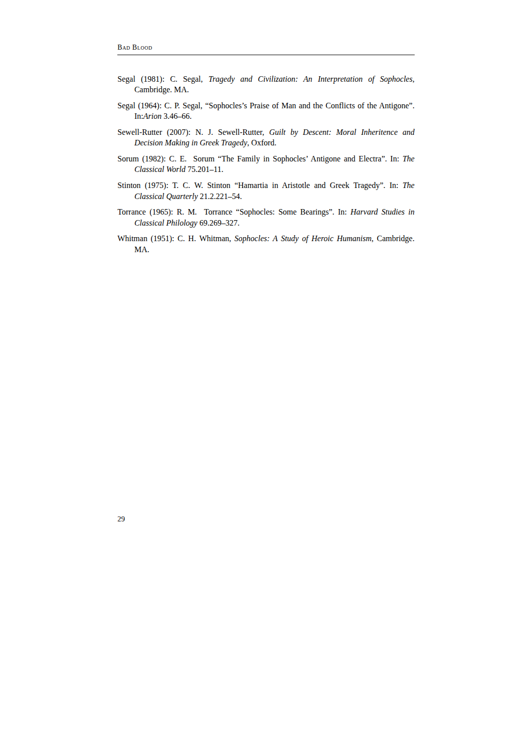Bad Blood
Segal (1981): C. Segal, Tragedy and Civilization: An Interpretation of Sophocles, Cambridge. MA.
Segal (1964): C. P. Segal, “Sophocles’s Praise of Man and the Conflicts of the Antigone”. In:Arion 3.46–66.
Sewell-Rutter (2007): N. J. Sewell-Rutter, Guilt by Descent: Moral Inheritence and Decision Making in Greek Tragedy, Oxford.
Sorum (1982): C. E. Sorum “The Family in Sophocles’ Antigone and Electra”. In: The Classical World 75.201–11.
Stinton (1975): T. C. W. Stinton “Hamartia in Aristotle and Greek Tragedy”. In: The Classical Quarterly 21.2.221–54.
Torrance (1965): R. M. Torrance “Sophocles: Some Bearings”. In: Harvard Studies in Classical Philology 69.269–327.
Whitman (1951): C. H. Whitman, Sophocles: A Study of Heroic Humanism, Cambridge. MA.
29